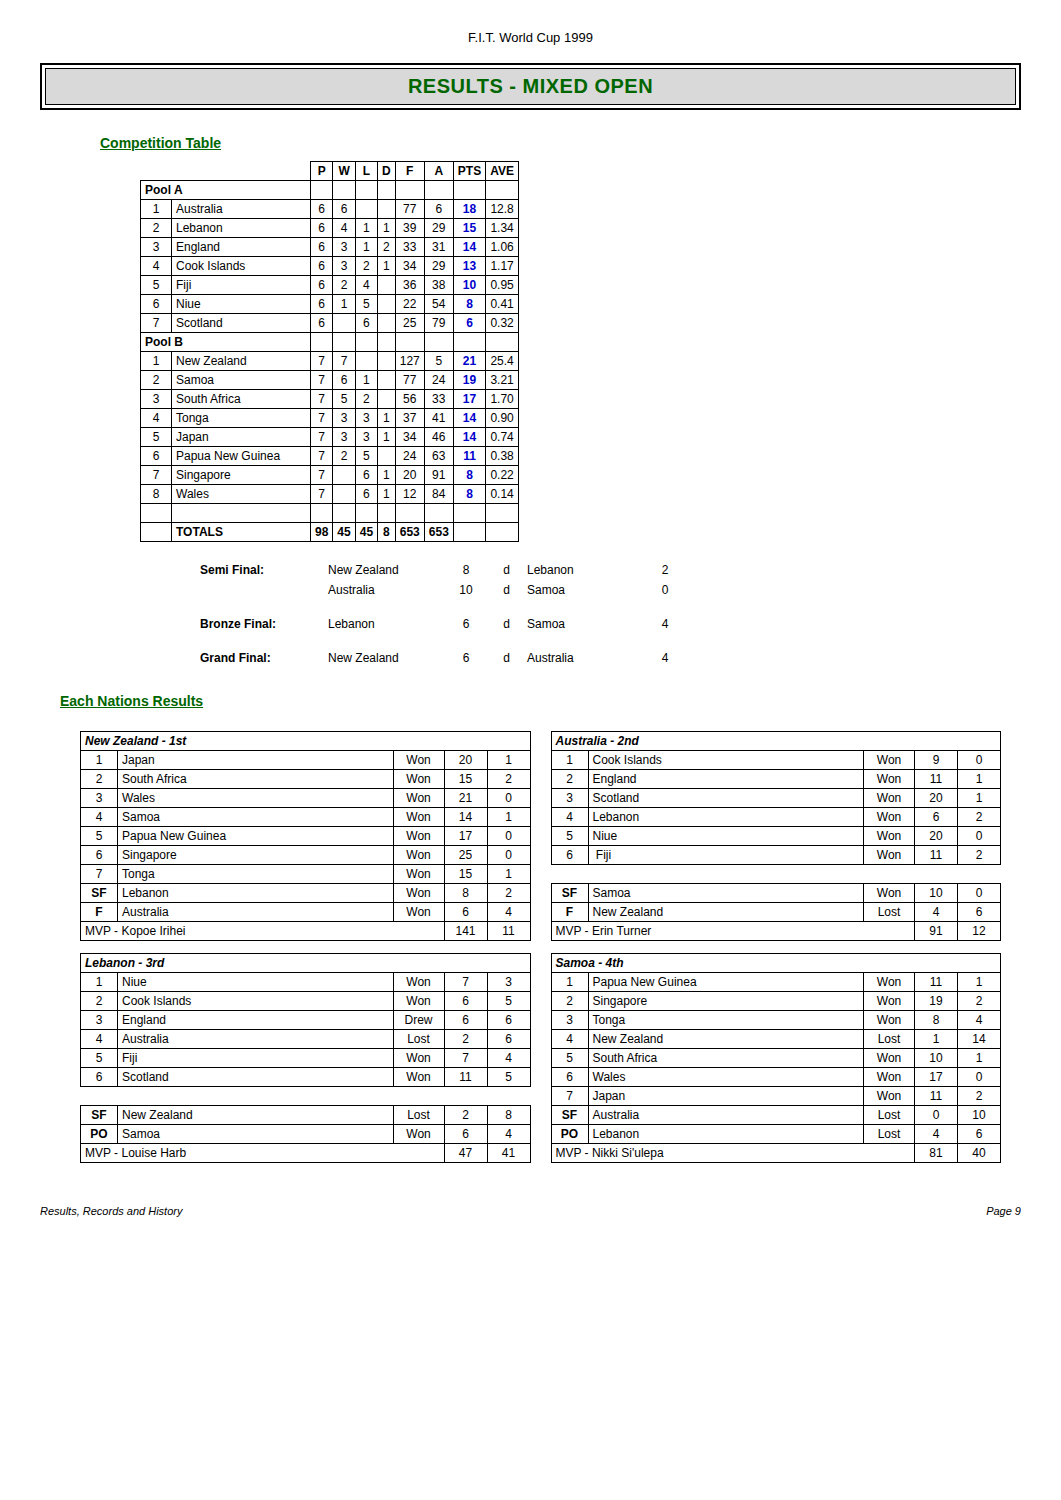F.I.T. World Cup 1999
RESULTS - MIXED OPEN
Competition Table
| | | P | W | L | D | F | A | PTS | AVE |
| --- | --- | --- | --- | --- | --- | --- | --- | --- | --- |
| Pool A | | | | | | | | |
| 1 | Australia | 6 | 6 | | | 77 | 6 | 18 | 12.8 |
| 2 | Lebanon | 6 | 4 | 1 | 1 | 39 | 29 | 15 | 1.34 |
| 3 | England | 6 | 3 | 1 | 2 | 33 | 31 | 14 | 1.06 |
| 4 | Cook Islands | 6 | 3 | 2 | 1 | 34 | 29 | 13 | 1.17 |
| 5 | Fiji | 6 | 2 | 4 | | 36 | 38 | 10 | 0.95 |
| 6 | Niue | 6 | 1 | 5 | | 22 | 54 | 8 | 0.41 |
| 7 | Scotland | 6 | | 6 | | 25 | 79 | 6 | 0.32 |
| Pool B | | | | | | | | |
| 1 | New Zealand | 7 | 7 | | | 127 | 5 | 21 | 25.4 |
| 2 | Samoa | 7 | 6 | 1 | | 77 | 24 | 19 | 3.21 |
| 3 | South Africa | 7 | 5 | 2 | | 56 | 33 | 17 | 1.70 |
| 4 | Tonga | 7 | 3 | 3 | 1 | 37 | 41 | 14 | 0.90 |
| 5 | Japan | 7 | 3 | 3 | 1 | 34 | 46 | 14 | 0.74 |
| 6 | Papua New Guinea | 7 | 2 | 5 | | 24 | 63 | 11 | 0.38 |
| 7 | Singapore | 7 | | 6 | 1 | 20 | 91 | 8 | 0.22 |
| 8 | Wales | 7 | | 6 | 1 | 12 | 84 | 8 | 0.14 |
| | TOTALS | 98 | 45 | 45 | 8 | 653 | 653 | | |
| Semi Final: | New Zealand | 8 | d | Lebanon | 2 |
| | Australia | 10 | d | Samoa | 0 |
| Bronze Final: | Lebanon | 6 | d | Samoa | 4 |
| Grand Final: | New Zealand | 6 | d | Australia | 4 |
Each Nations Results
| New Zealand - 1st |
| 1 | Japan | Won | 20 | 1 |
| 2 | South Africa | Won | 15 | 2 |
| 3 | Wales | Won | 21 | 0 |
| 4 | Samoa | Won | 14 | 1 |
| 5 | Papua New Guinea | Won | 17 | 0 |
| 6 | Singapore | Won | 25 | 0 |
| 7 | Tonga | Won | 15 | 1 |
| SF | Lebanon | Won | 8 | 2 |
| F | Australia | Won | 6 | 4 |
| MVP - Kopoe Irihei | 141 | 11 |
| Australia - 2nd |
| 1 | Cook Islands | Won | 9 | 0 |
| 2 | England | Won | 11 | 1 |
| 3 | Scotland | Won | 20 | 1 |
| 4 | Lebanon | Won | 6 | 2 |
| 5 | Niue | Won | 20 | 0 |
| 6 | Fiji | Won | 11 | 2 |
| SF | Samoa | Won | 10 | 0 |
| F | New Zealand | Lost | 4 | 6 |
| MVP - Erin Turner | 91 | 12 |
| Lebanon - 3rd |
| 1 | Niue | Won | 7 | 3 |
| 2 | Cook Islands | Won | 6 | 5 |
| 3 | England | Drew | 6 | 6 |
| 4 | Australia | Lost | 2 | 6 |
| 5 | Fiji | Won | 7 | 4 |
| 6 | Scotland | Won | 11 | 5 |
| SF | New Zealand | Lost | 2 | 8 |
| PO | Samoa | Won | 6 | 4 |
| MVP - Louise Harb | 47 | 41 |
| Samoa - 4th |
| 1 | Papua New Guinea | Won | 11 | 1 |
| 2 | Singapore | Won | 19 | 2 |
| 3 | Tonga | Won | 8 | 4 |
| 4 | New Zealand | Lost | 1 | 14 |
| 5 | South Africa | Won | 10 | 1 |
| 6 | Wales | Won | 17 | 0 |
| 7 | Japan | Won | 11 | 2 |
| SF | Australia | Lost | 0 | 10 |
| PO | Lebanon | Lost | 4 | 6 |
| MVP - Nikki Si'ulepa | 81 | 40 |
Results, Records and History Page 9